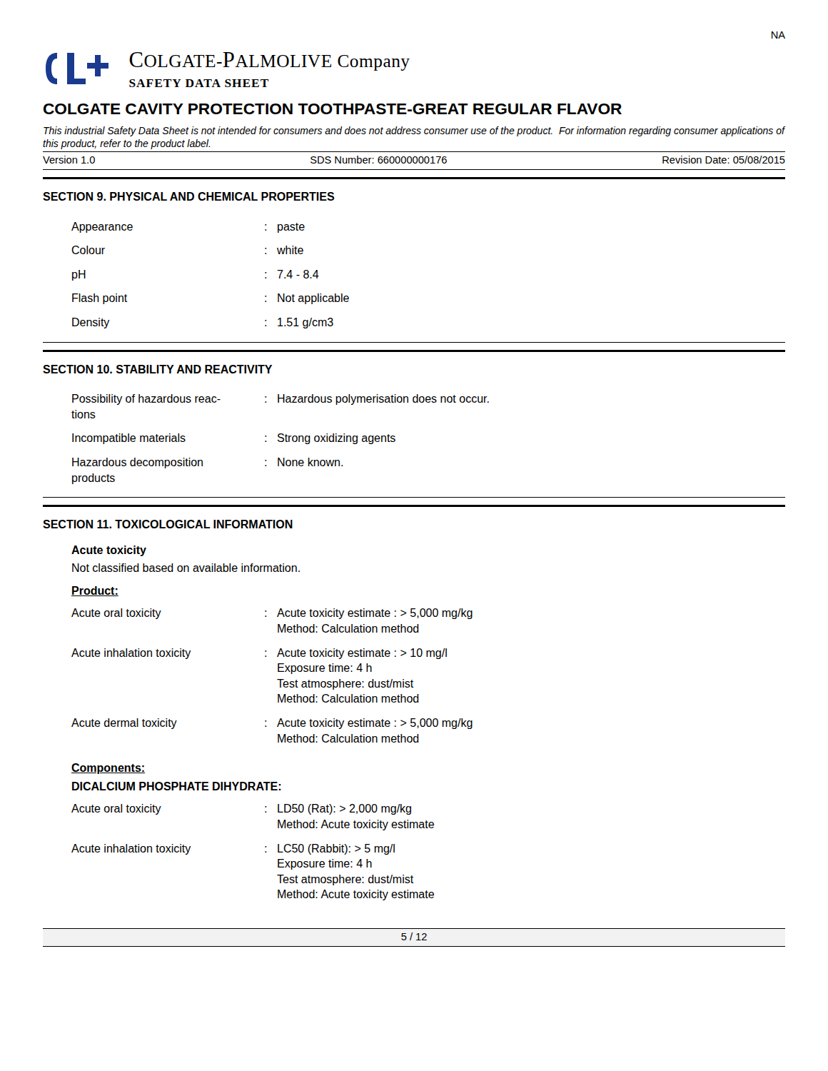NA
COLGATE-PALMOLIVE Company
SAFETY DATA SHEET
COLGATE CAVITY PROTECTION TOOTHPASTE-GREAT REGULAR FLAVOR
This industrial Safety Data Sheet is not intended for consumers and does not address consumer use of the product. For information regarding consumer applications of this product, refer to the product label.
Version 1.0 SDS Number: 660000000176 Revision Date: 05/08/2015
SECTION 9. PHYSICAL AND CHEMICAL PROPERTIES
| Appearance | : | paste |
| Colour | : | white |
| pH | : | 7.4 - 8.4 |
| Flash point | : | Not applicable |
| Density | : | 1.51 g/cm3 |
SECTION 10. STABILITY AND REACTIVITY
| Possibility of hazardous reac- tions | : | Hazardous polymerisation does not occur. |
| Incompatible materials | : | Strong oxidizing agents |
| Hazardous decomposition products | : | None known. |
SECTION 11. TOXICOLOGICAL INFORMATION
Acute toxicity
Not classified based on available information.
Product:
| Acute oral toxicity | : | Acute toxicity estimate : > 5,000 mg/kg Method: Calculation method |
| Acute inhalation toxicity | : | Acute toxicity estimate : > 10 mg/l Exposure time: 4 h Test atmosphere: dust/mist Method: Calculation method |
| Acute dermal toxicity | : | Acute toxicity estimate : > 5,000 mg/kg Method: Calculation method |
Components:
DICALCIUM PHOSPHATE DIHYDRATE:
| Acute oral toxicity | : | LD50 (Rat): > 2,000 mg/kg Method: Acute toxicity estimate |
| Acute inhalation toxicity | : | LC50 (Rabbit): > 5 mg/l Exposure time: 4 h Test atmosphere: dust/mist Method: Acute toxicity estimate |
5 / 12